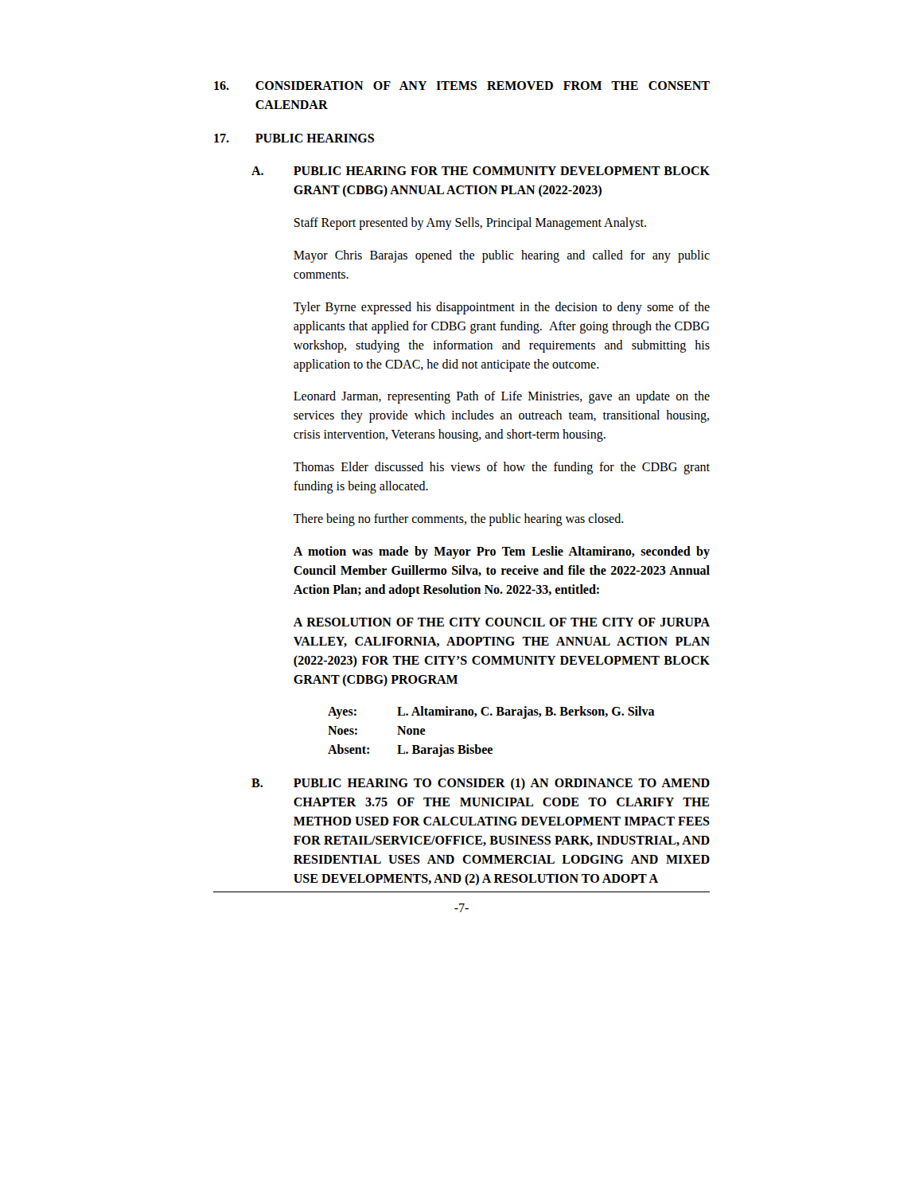16.
CONSIDERATION OF ANY ITEMS REMOVED FROM THE CONSENT CALENDAR
17.
PUBLIC HEARINGS
A.
PUBLIC HEARING FOR THE COMMUNITY DEVELOPMENT BLOCK GRANT (CDBG) ANNUAL ACTION PLAN (2022-2023)
Staff Report presented by Amy Sells, Principal Management Analyst.
Mayor Chris Barajas opened the public hearing and called for any public comments.
Tyler Byrne expressed his disappointment in the decision to deny some of the applicants that applied for CDBG grant funding. After going through the CDBG workshop, studying the information and requirements and submitting his application to the CDAC, he did not anticipate the outcome.
Leonard Jarman, representing Path of Life Ministries, gave an update on the services they provide which includes an outreach team, transitional housing, crisis intervention, Veterans housing, and short-term housing.
Thomas Elder discussed his views of how the funding for the CDBG grant funding is being allocated.
There being no further comments, the public hearing was closed.
A motion was made by Mayor Pro Tem Leslie Altamirano, seconded by Council Member Guillermo Silva, to receive and file the 2022-2023 Annual Action Plan; and adopt Resolution No. 2022-33, entitled:
A RESOLUTION OF THE CITY COUNCIL OF THE CITY OF JURUPA VALLEY, CALIFORNIA, ADOPTING THE ANNUAL ACTION PLAN (2022-2023) FOR THE CITY’S COMMUNITY DEVELOPMENT BLOCK GRANT (CDBG) PROGRAM
| Ayes: | L. Altamirano, C. Barajas, B. Berkson, G. Silva |
| Noes: | None |
| Absent: | L. Barajas Bisbee |
B.
PUBLIC HEARING TO CONSIDER (1) AN ORDINANCE TO AMEND CHAPTER 3.75 OF THE MUNICIPAL CODE TO CLARIFY THE METHOD USED FOR CALCULATING DEVELOPMENT IMPACT FEES FOR RETAIL/SERVICE/OFFICE, BUSINESS PARK, INDUSTRIAL, AND RESIDENTIAL USES AND COMMERCIAL LODGING AND MIXED USE DEVELOPMENTS, AND (2) A RESOLUTION TO ADOPT A
-7-